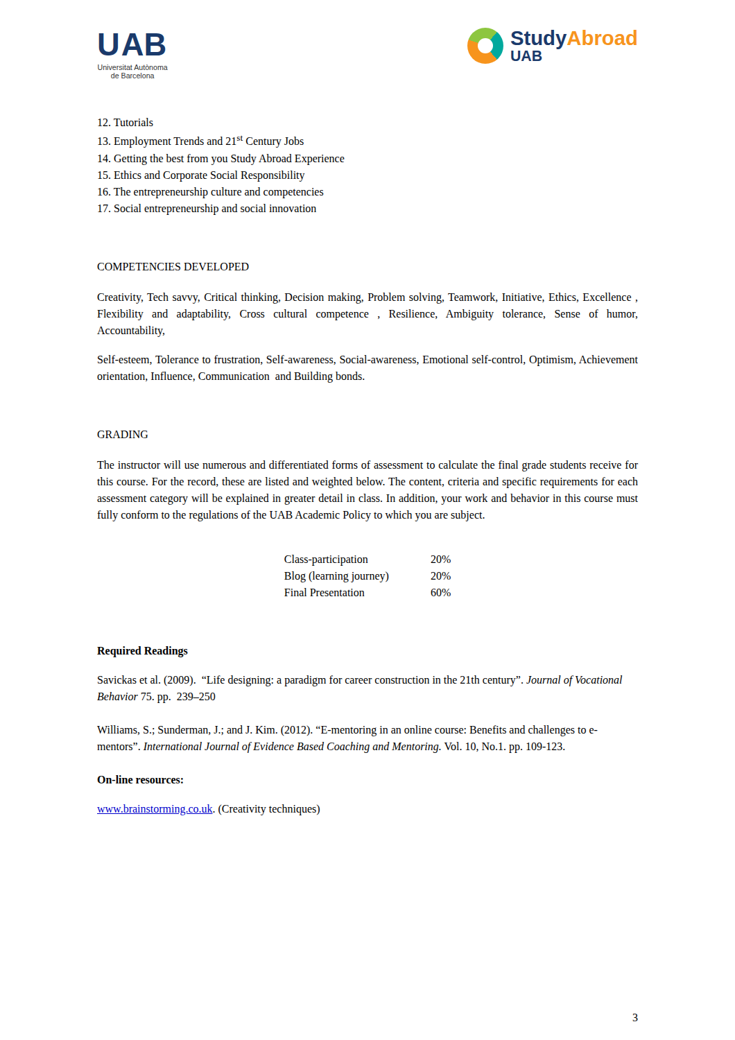UAB
Universitat Autònoma
de Barcelona
Study Abroad UAB
12. Tutorials
13. Employment Trends and 21st Century Jobs
14. Getting the best from you Study Abroad Experience
15. Ethics and Corporate Social Responsibility
16. The entrepreneurship culture and competencies
17. Social entrepreneurship and social innovation
Competencies Developed
Creativity, Tech savvy, Critical thinking, Decision making, Problem solving, Teamwork, Initiative, Ethics, Excellence , Flexibility and adaptability, Cross cultural competence , Resilience, Ambiguity tolerance, Sense of humor, Accountability,
Self-esteem, Tolerance to frustration, Self-awareness, Social-awareness, Emotional self-control, Optimism, Achievement orientation, Influence, Communication and Building bonds.
Grading
The instructor will use numerous and differentiated forms of assessment to calculate the final grade students receive for this course. For the record, these are listed and weighted below. The content, criteria and specific requirements for each assessment category will be explained in greater detail in class. In addition, your work and behavior in this course must fully conform to the regulations of the UAB Academic Policy to which you are subject.
| Class-participation | 20% |
| Blog (learning journey) | 20% |
| Final Presentation | 60% |
Required Readings
Savickas et al. (2009). “Life designing: a paradigm for career construction in the 21th century”. Journal of Vocational Behavior 75. pp. 239–250
Williams, S.; Sunderman, J.; and J. Kim. (2012). “E-mentoring in an online course: Benefits and challenges to e-mentors”. International Journal of Evidence Based Coaching and Mentoring. Vol. 10, No.1. pp. 109-123.
On-line resources:
www.brainstorming.co.uk. (Creativity techniques)
3